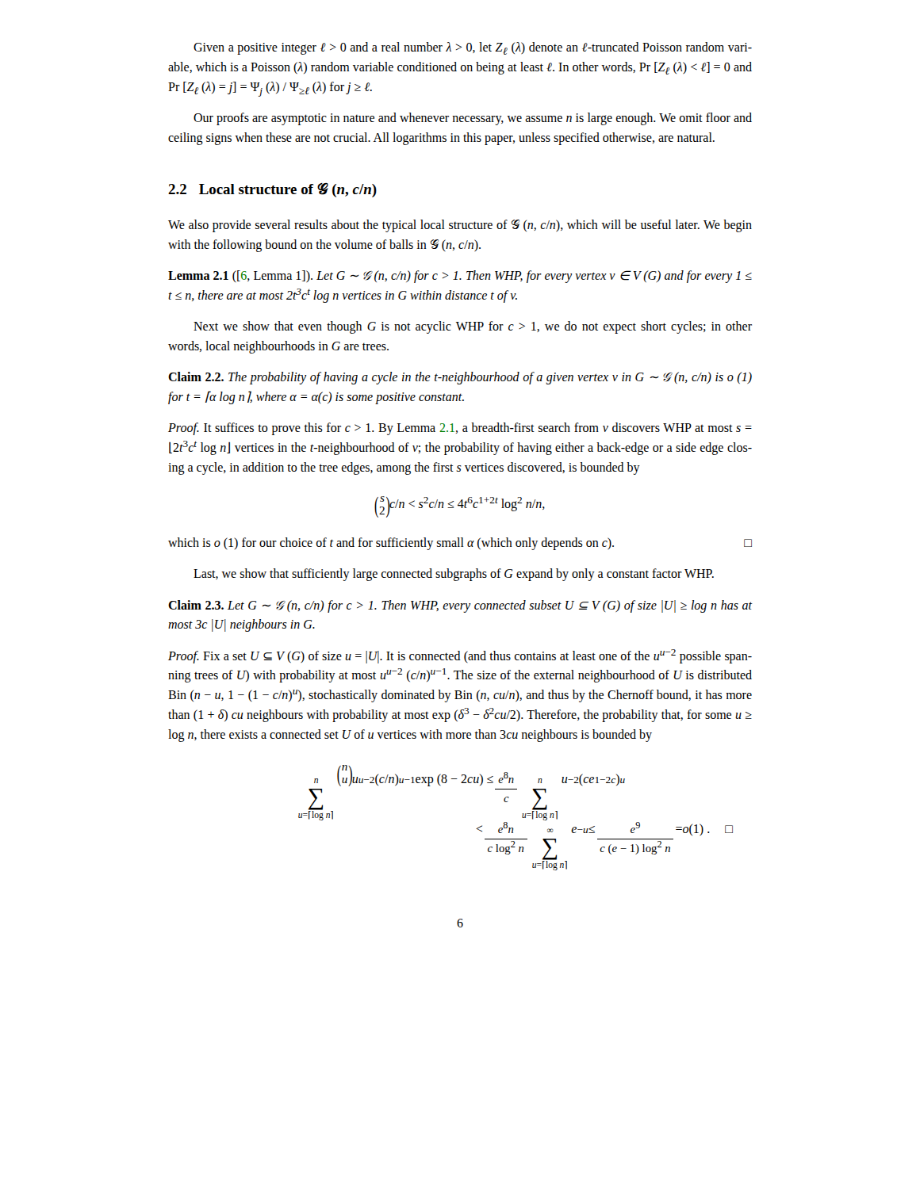Given a positive integer ℓ > 0 and a real number λ > 0, let Zℓ (λ) denote an ℓ-truncated Poisson random variable, which is a Poisson (λ) random variable conditioned on being at least ℓ. In other words, Pr [Zℓ (λ) < ℓ] = 0 and Pr [Zℓ (λ) = j] = Ψj (λ) / Ψ≥ℓ (λ) for j ≥ ℓ.
Our proofs are asymptotic in nature and whenever necessary, we assume n is large enough. We omit floor and ceiling signs when these are not crucial. All logarithms in this paper, unless specified otherwise, are natural.
2.2 Local structure of 𝒢 (n, c/n)
We also provide several results about the typical local structure of 𝒢 (n, c/n), which will be useful later. We begin with the following bound on the volume of balls in 𝒢 (n, c/n).
Lemma 2.1 ([6, Lemma 1]). Let G ∼ 𝒢 (n, c/n) for c > 1. Then WHP, for every vertex v ∈ V (G) and for every 1 ≤ t ≤ n, there are at most 2t3ct log n vertices in G within distance t of v.
Next we show that even though G is not acyclic WHP for c > 1, we do not expect short cycles; in other words, local neighbourhoods in G are trees.
Claim 2.2. The probability of having a cycle in the t-neighbourhood of a given vertex v in G ∼ 𝒢 (n, c/n) is o (1) for t = ⌈α log n⌉, where α = α(c) is some positive constant.
Proof. It suffices to prove this for c > 1. By Lemma 2.1, a breadth-first search from v discovers WHP at most s = ⌊2t3ct log n⌋ vertices in the t-neighbourhood of v; the probability of having either a back-edge or a side edge closing a cycle, in addition to the tree edges, among the first s vertices discovered, is bounded by
s
2 c/n < s2c/n ≤ 4t6c1+2t log2 n/n,
which is o (1) for our choice of t and for sufficiently small α (which only depends on c). □
Last, we show that sufficiently large connected subgraphs of G expand by only a constant factor WHP.
Claim 2.3. Let G ∼ 𝒢 (n, c/n) for c > 1. Then WHP, every connected subset U ⊆ V (G) of size |U| ≥ log n has at most 3c |U| neighbours in G.
Proof. Fix a set U ⊆ V (G) of size u = |U|. It is connected (and thus contains at least one of the uu−2 possible spanning trees of U) with probability at most uu−2 (c/n)u−1. The size of the external neighbourhood of U is distributed Bin (n − u, 1 − (1 − c/n)u), stochastically dominated by Bin (n, cu/n), and thus by the Chernoff bound, it has more than (1 + δ) cu neighbours with probability at most exp (δ3 − δ2cu/2). Therefore, the probability that, for some u ≥ log n, there exists a connected set U of u vertices with more than 3cu neighbours is bounded by
n∑u=⌈log n⌉ n
u uu−2 (c/n)u−1 exp (8 − 2cu) ≤ e8n c n∑u=⌈log n⌉ u−2 (ce1−2c)u
< e8n c log2 n ∞∑u=⌈log n⌉ e−u ≤ e9 c (e − 1) log2 n = o (1) . □
6